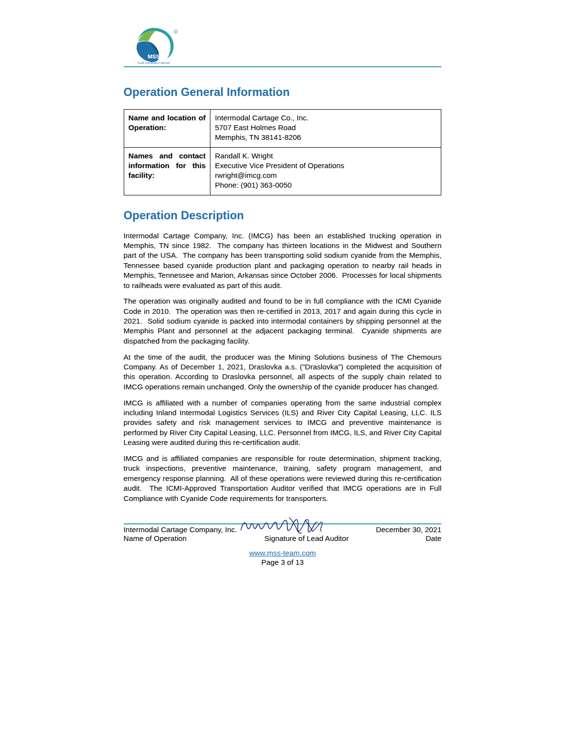R MSS Code Certification Service
Operation General Information
| Name and location of Operation: | Intermodal Cartage Co., Inc. 5707 East Holmes Road Memphis, TN 38141-8206 |
| Names and contact information for this facility: | Randall K. Wright Executive Vice President of Operations rwright@imcg.com Phone: (901) 363-0050 |
Operation Description
Intermodal Cartage Company, Inc. (IMCG) has been an established trucking operation in Memphis, TN since 1982. The company has thirteen locations in the Midwest and Southern part of the USA. The company has been transporting solid sodium cyanide from the Memphis, Tennessee based cyanide production plant and packaging operation to nearby rail heads in Memphis, Tennessee and Marion, Arkansas since October 2006. Processes for local shipments to railheads were evaluated as part of this audit.
The operation was originally audited and found to be in full compliance with the ICMI Cyanide Code in 2010. The operation was then re-certified in 2013, 2017 and again during this cycle in 2021. Solid sodium cyanide is packed into intermodal containers by shipping personnel at the Memphis Plant and personnel at the adjacent packaging terminal. Cyanide shipments are dispatched from the packaging facility.
At the time of the audit, the producer was the Mining Solutions business of The Chemours Company. As of December 1, 2021, Draslovka a.s. ("Draslovka") completed the acquisition of this operation. According to Draslovka personnel, all aspects of the supply chain related to IMCG operations remain unchanged. Only the ownership of the cyanide producer has changed.
IMCG is affiliated with a number of companies operating from the same industrial complex including Inland Intermodal Logistics Services (ILS) and River City Capital Leasing, LLC. ILS provides safety and risk management services to IMCG and preventive maintenance is performed by River City Capital Leasing, LLC. Personnel from IMCG, ILS, and River City Capital Leasing were audited during this re-certification audit.
IMCG and is affiliated companies are responsible for route determination, shipment tracking, truck inspections, preventive maintenance, training, safety program management, and emergency response planning. All of these operations were reviewed during this re-certification audit. The ICMI-Approved Transportation Auditor verified that IMCG operations are in Full Compliance with Cyanide Code requirements for transporters.
Intermodal Cartage Company, Inc.
Name of Operation
Signature of Lead Auditor
December 30, 2021
Date
www.mss-team.com
Page 3 of 13